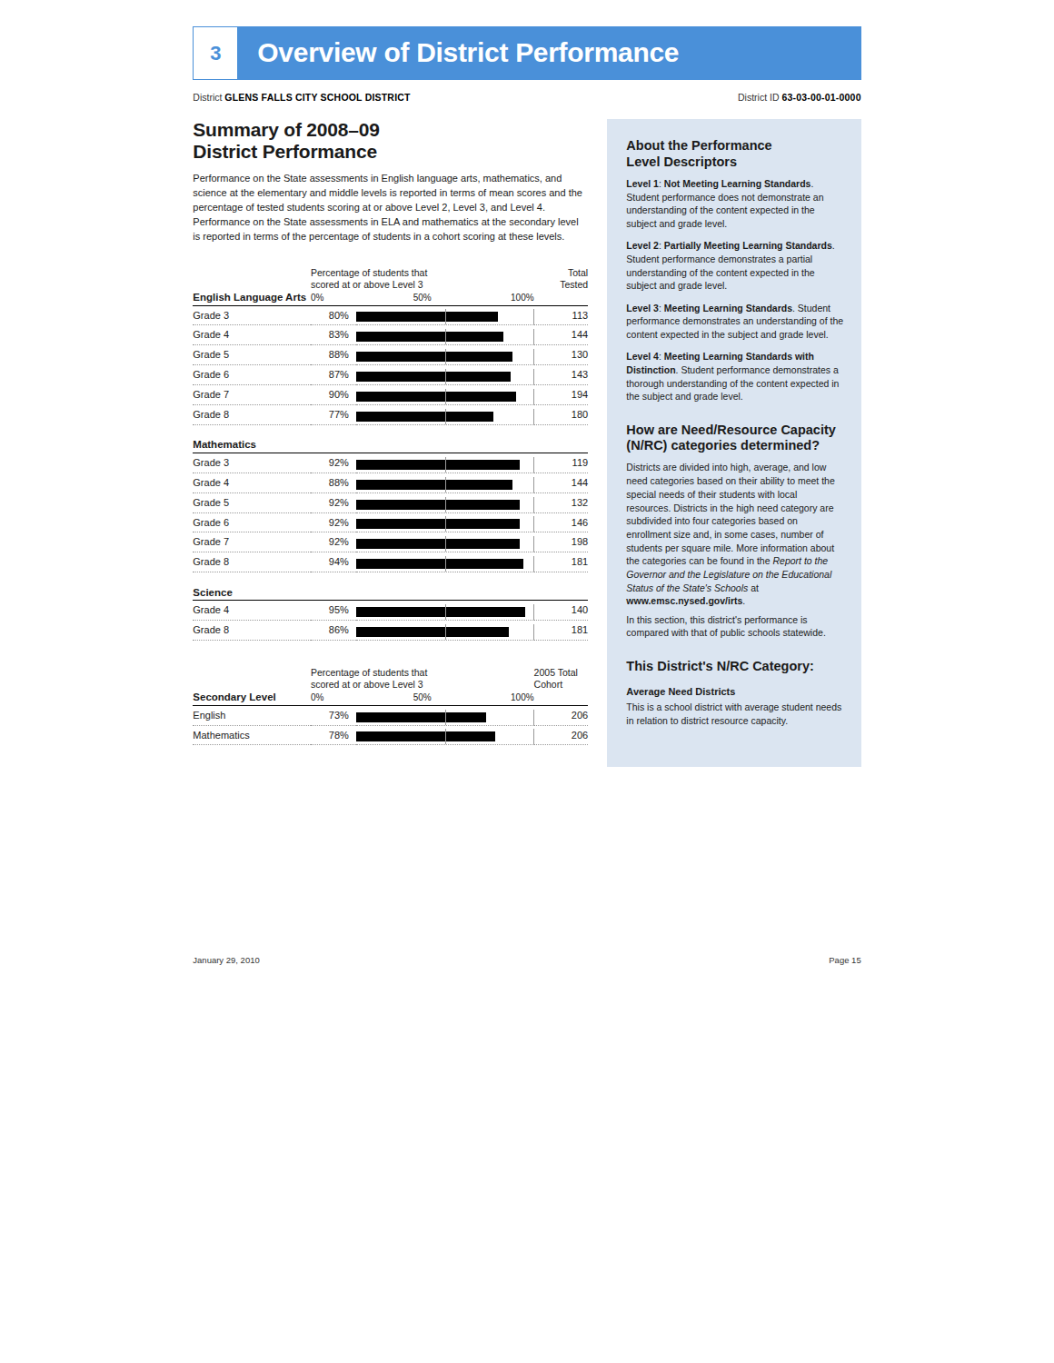3
Overview of District Performance
District GLENS FALLS CITY SCHOOL DISTRICT
District ID 63-03-00-01-0000
Summary of 2008–09
District Performance
Performance on the State assessments in English language arts, mathematics, and science at the elementary and middle levels is reported in terms of mean scores and the percentage of tested students scoring at or above Level 2, Level 3, and Level 4. Performance on the State assessments in ELA and mathematics at the secondary level is reported in terms of the percentage of students in a cohort scoring at these levels.
| | Percentage of students that scored at or above Level 3 | Total Tested |
| English Language Arts | 0% 50% 100% | |
| Grade 3 | 80% | | 113 |
| Grade 4 | 83% | | 144 |
| Grade 5 | 88% | | 130 |
| Grade 6 | 87% | | 143 |
| Grade 7 | 90% | | 194 |
| Grade 8 | 77% | | 180 |
| Mathematics | | |
| Grade 3 | 92% | | 119 |
| Grade 4 | 88% | | 144 |
| Grade 5 | 92% | | 132 |
| Grade 6 | 92% | | 146 |
| Grade 7 | 92% | | 198 |
| Grade 8 | 94% | | 181 |
| Science | | |
| Grade 4 | 95% | | 140 |
| Grade 8 | 86% | | 181 |
| | Percentage of students that scored at or above Level 3 | 2005 Total Cohort |
| Secondary Level | 0% 50% 100% | |
| English | 73% | | 206 |
| Mathematics | 78% | | 206 |
About the Performance
Level Descriptors
Level 1: Not Meeting Learning Standards. Student performance does not demonstrate an understanding of the content expected in the subject and grade level.
Level 2: Partially Meeting Learning Standards. Student performance demonstrates a partial understanding of the content expected in the subject and grade level.
Level 3: Meeting Learning Standards. Student performance demonstrates an understanding of the content expected in the subject and grade level.
Level 4: Meeting Learning Standards with Distinction. Student performance demonstrates a thorough understanding of the content expected in the subject and grade level.
How are Need/Resource Capacity
(N/RC) categories determined?
Districts are divided into high, average, and low need categories based on their ability to meet the special needs of their students with local resources. Districts in the high need category are subdivided into four categories based on enrollment size and, in some cases, number of students per square mile. More information about the categories can be found in the Report to the Governor and the Legislature on the Educational Status of the State's Schools at www.emsc.nysed.gov/irts.
In this section, this district's performance is compared with that of public schools statewide.
This District's N/RC Category:
Average Need Districts
This is a school district with average student needs in relation to district resource capacity.
January 29, 2010
Page 15